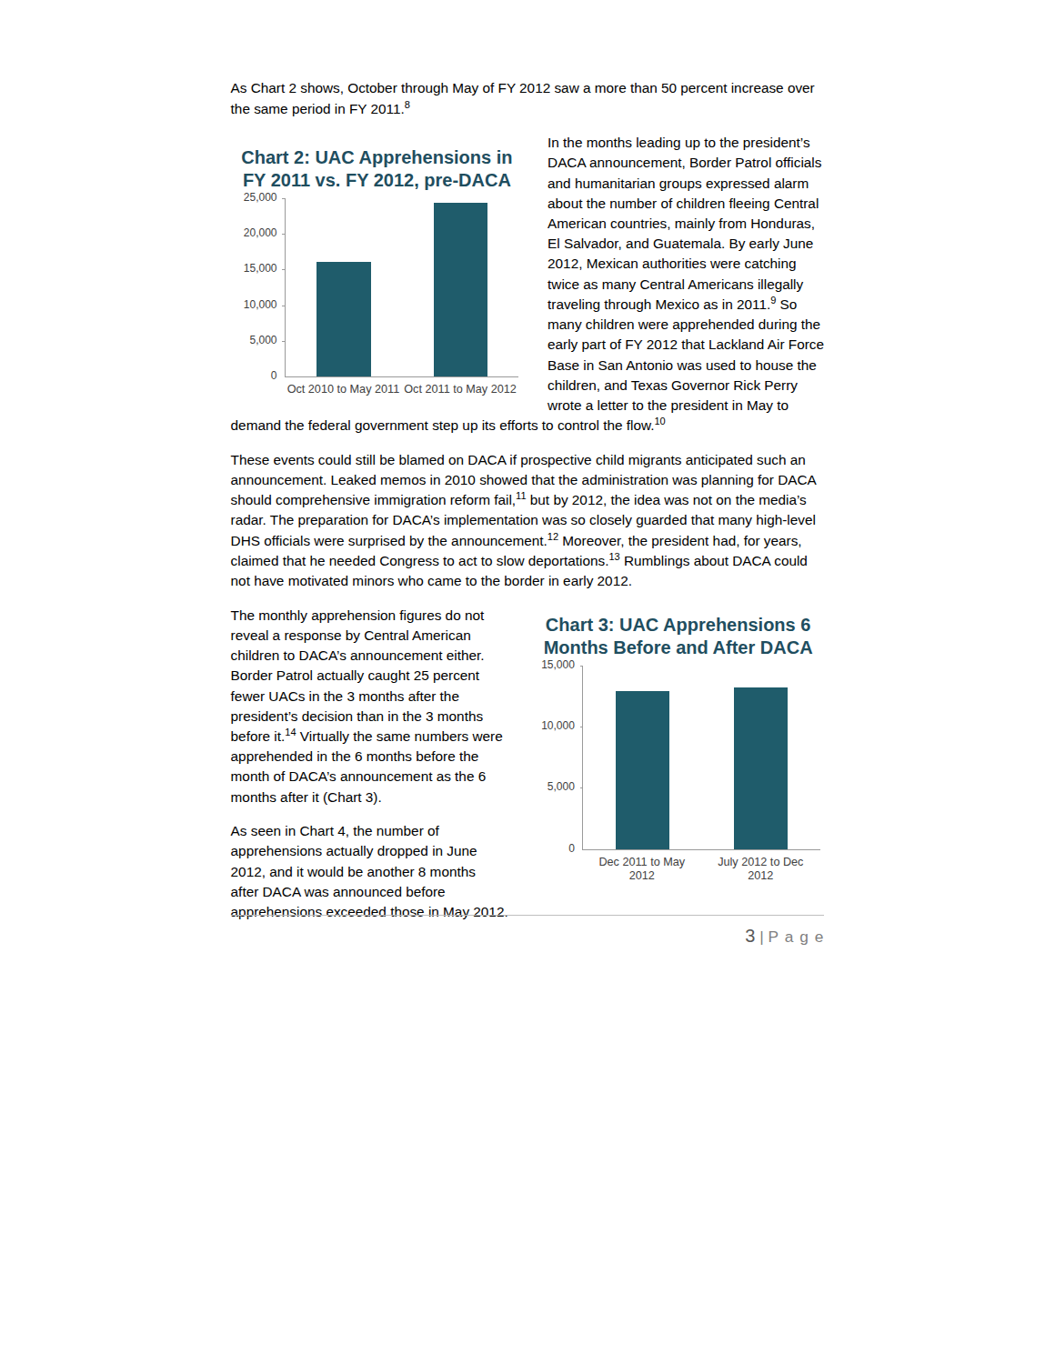As Chart 2 shows, October through May of FY 2012 saw a more than 50 percent increase over the same period in FY 2011.8
Chart 2: UAC Apprehensions in FY 2011 vs. FY 2012, pre-DACA
25,000 20,000 15,000 10,000 5,000 0
Oct 2010 to May 2011
Oct 2011 to May 2012
In the months leading up to the president’s DACA announcement, Border Patrol officials and humanitarian groups expressed alarm about the number of children fleeing Central American countries, mainly from Honduras, El Salvador, and Guatemala. By early June 2012, Mexican authorities were catching twice as many Central Americans illegally traveling through Mexico as in 2011.9 So many children were apprehended during the early part of FY 2012 that Lackland Air Force Base in San Antonio was used to house the children, and Texas Governor Rick Perry wrote a letter to the president in May to demand the federal government step up its efforts to control the flow.10
These events could still be blamed on DACA if prospective child migrants anticipated such an announcement. Leaked memos in 2010 showed that the administration was planning for DACA should comprehensive immigration reform fail,11 but by 2012, the idea was not on the media’s radar. The preparation for DACA’s implementation was so closely guarded that many high-level DHS officials were surprised by the announcement.12 Moreover, the president had, for years, claimed that he needed Congress to act to slow deportations.13 Rumblings about DACA could not have motivated minors who came to the border in early 2012.
Chart 3: UAC Apprehensions 6 Months Before and After DACA
15,000 10,000 5,000 0
Dec 2011 to May 2012
July 2012 to Dec 2012
The monthly apprehension figures do not reveal a response by Central American children to DACA’s announcement either. Border Patrol actually caught 25 percent fewer UACs in the 3 months after the president’s decision than in the 3 months before it.14 Virtually the same numbers were apprehended in the 6 months before the month of DACA’s announcement as the 6 months after it (Chart 3).
As seen in Chart 4, the number of apprehensions actually dropped in June 2012, and it would be another 8 months after DACA was announced before apprehensions exceeded those in May 2012.
3 | P a g e